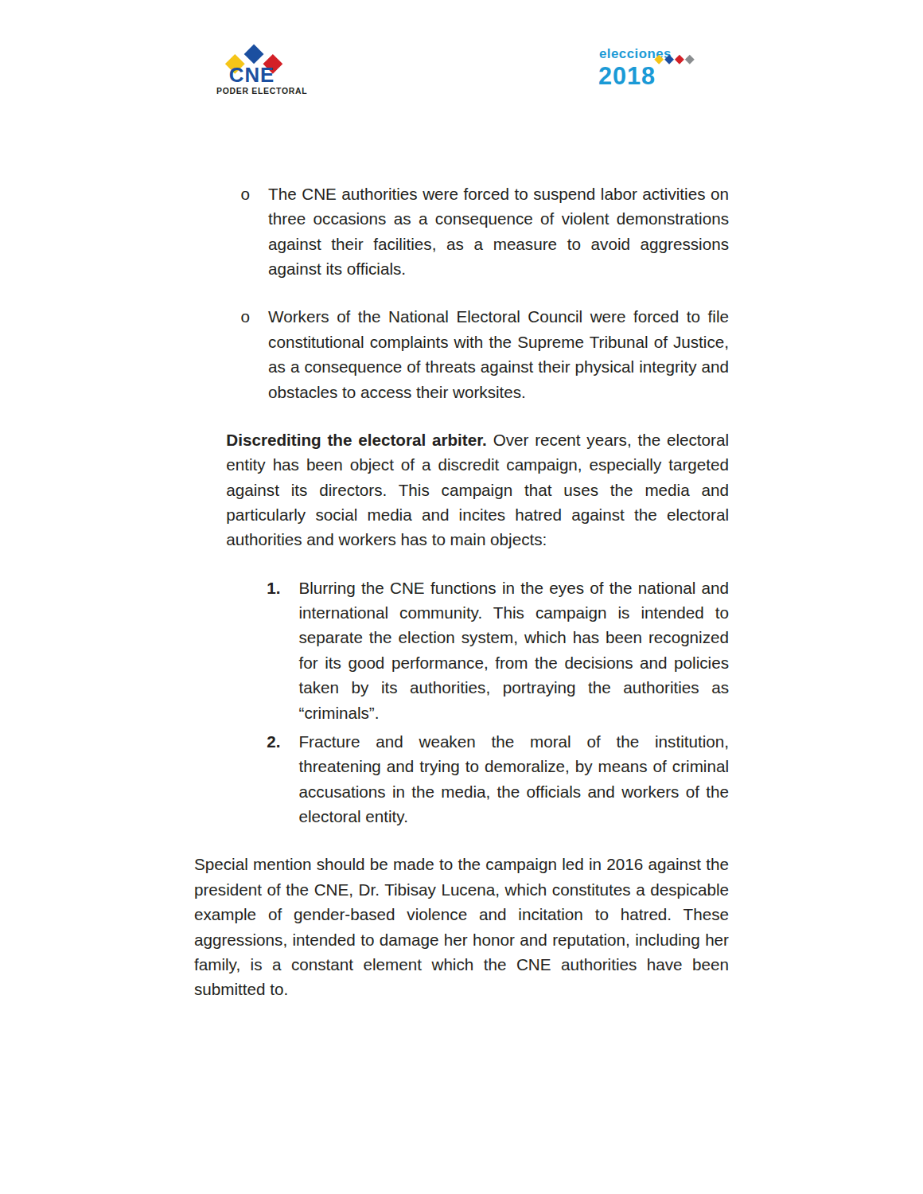CNE PODER ELECTORAL
elecciones 2018
The CNE authorities were forced to suspend labor activities on three occasions as a consequence of violent demonstrations against their facilities, as a measure to avoid aggressions against its officials.
Workers of the National Electoral Council were forced to file constitutional complaints with the Supreme Tribunal of Justice, as a consequence of threats against their physical integrity and obstacles to access their worksites.
Discrediting the electoral arbiter. Over recent years, the electoral entity has been object of a discredit campaign, especially targeted against its directors. This campaign that uses the media and particularly social media and incites hatred against the electoral authorities and workers has to main objects:
Blurring the CNE functions in the eyes of the national and international community. This campaign is intended to separate the election system, which has been recognized for its good performance, from the decisions and policies taken by its authorities, portraying the authorities as “criminals”.
Fracture and weaken the moral of the institution, threatening and trying to demoralize, by means of criminal accusations in the media, the officials and workers of the electoral entity.
Special mention should be made to the campaign led in 2016 against the president of the CNE, Dr. Tibisay Lucena, which constitutes a despicable example of gender-based violence and incitation to hatred. These aggressions, intended to damage her honor and reputation, including her family, is a constant element which the CNE authorities have been submitted to.